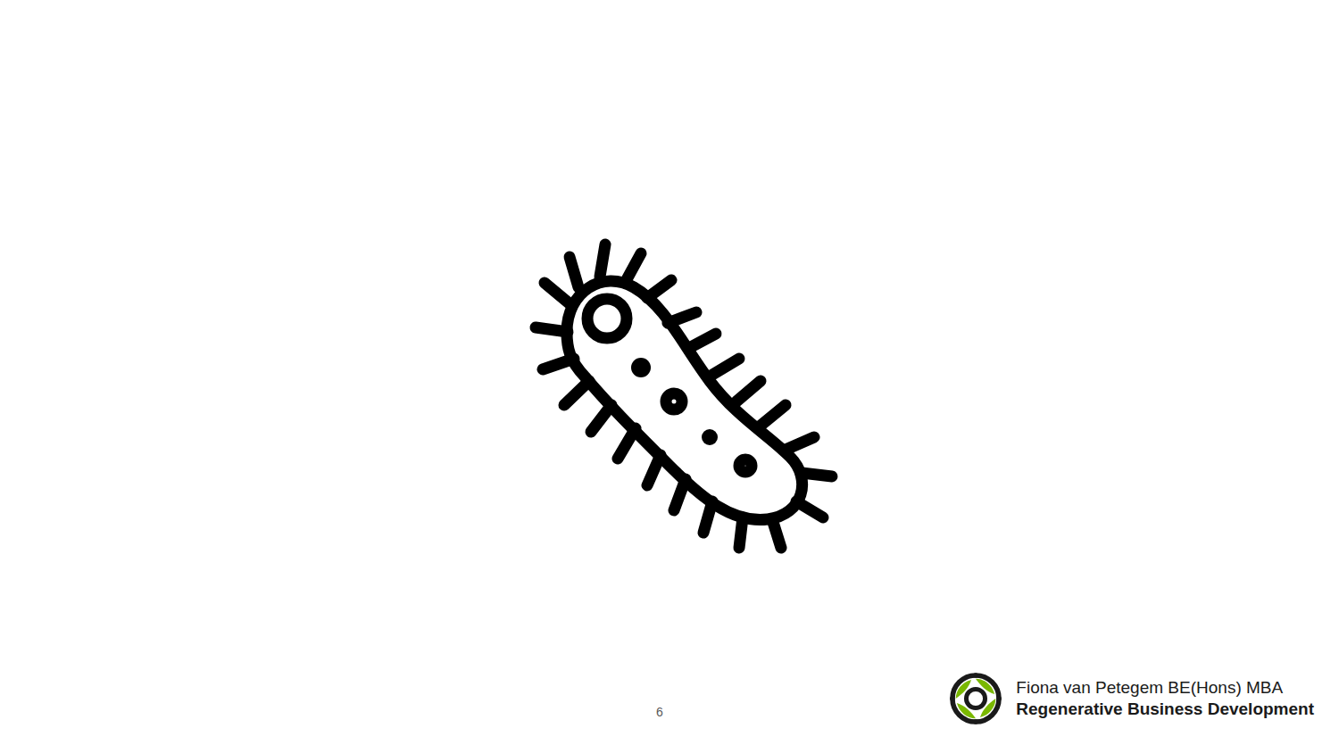6
Fiona van Petegem BE(Hons) MBA
Regenerative Business Development